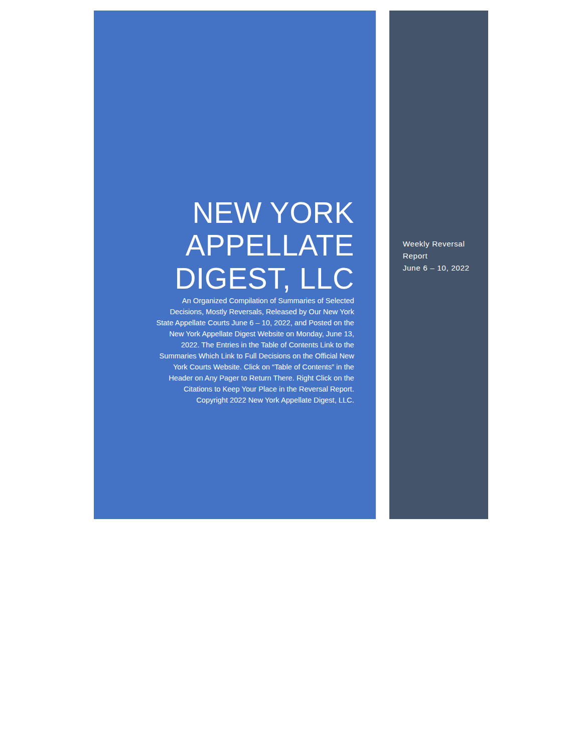NEW YORK APPELLATE DIGEST, LLC
An Organized Compilation of Summaries of Selected Decisions, Mostly Reversals, Released by Our New York State Appellate Courts June 6 – 10, 2022, and Posted on the New York Appellate Digest Website on Monday, June 13, 2022. The Entries in the Table of Contents Link to the Summaries Which Link to Full Decisions on the Official New York Courts Website. Click on “Table of Contents” in the Header on Any Pager to Return There. Right Click on the Citations to Keep Your Place in the Reversal Report. Copyright 2022 New York Appellate Digest, LLC.
Weekly Reversal Report
June 6 – 10, 2022